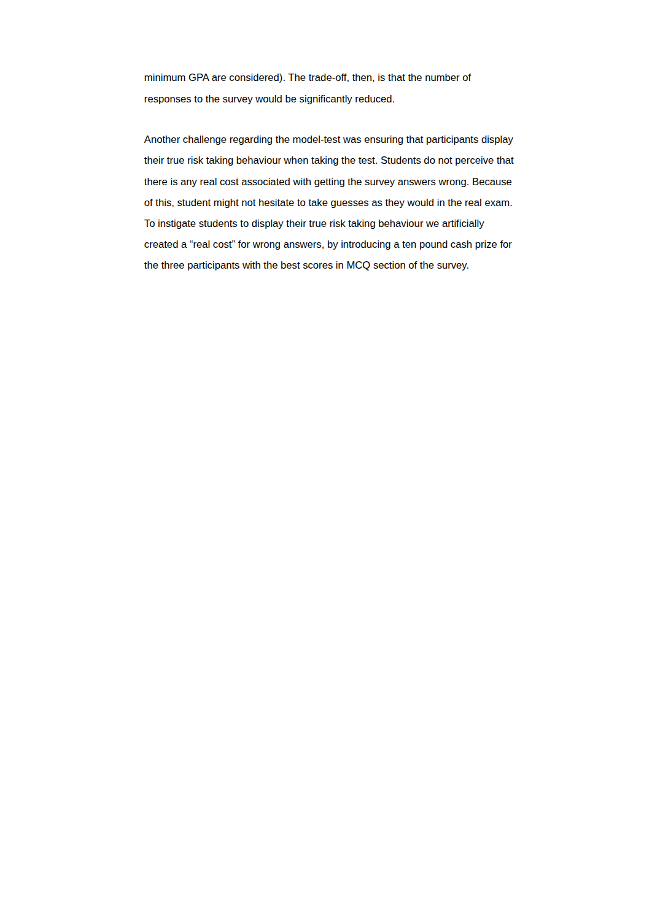minimum GPA are considered). The trade-off, then, is that the number of responses to the survey would be significantly reduced.
Another challenge regarding the model-test was ensuring that participants display their true risk taking behaviour when taking the test. Students do not perceive that there is any real cost associated with getting the survey answers wrong. Because of this, student might not hesitate to take guesses as they would in the real exam. To instigate students to display their true risk taking behaviour we artificially created a “real cost” for wrong answers, by introducing a ten pound cash prize for the three participants with the best scores in MCQ section of the survey.